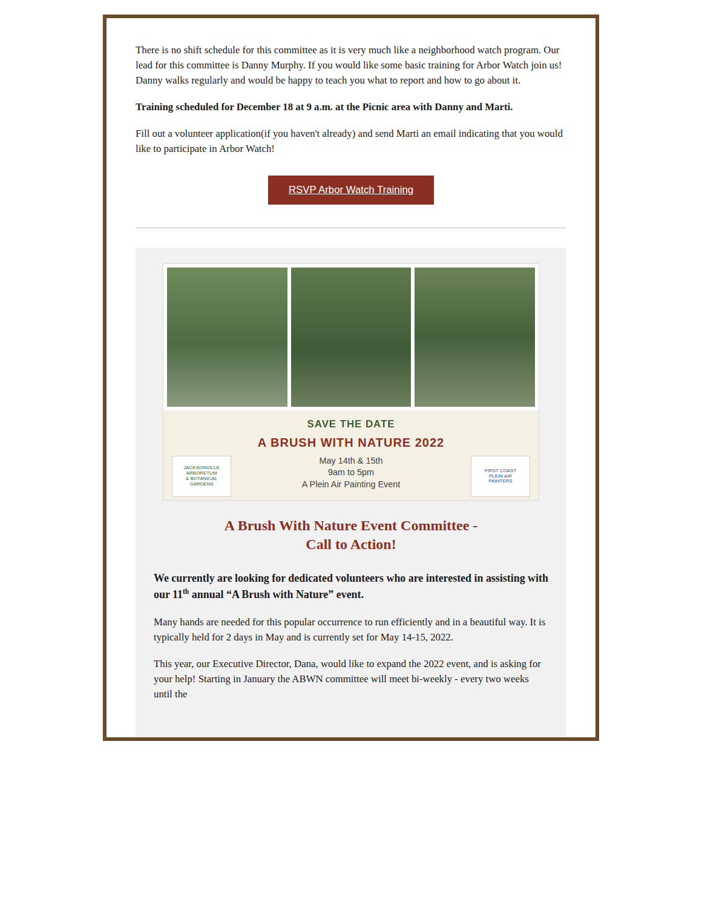There is no shift schedule for this committee as it is very much like a neighborhood watch program. Our lead for this committee is Danny Murphy. If you would like some basic training for Arbor Watch join us! Danny walks regularly and would be happy to teach you what to report and how to go about it.
Training scheduled for December 18 at 9 a.m. at the Picnic area with Danny and Marti.
Fill out a volunteer application(if you haven't already) and send Marti an email indicating that you would like to participate in Arbor Watch!
RSVP Arbor Watch Training
SAVE THE DATE
A BRUSH WITH NATURE 2022
May 14th & 15th
9am to 5pm
A Plein Air Painting Event
JACKSONVILLE
ARBORETUM
& BOTANICAL GARDENS
FIRST COAST
PLEIN AIR
PAINTERS
A Brush With Nature Event Committee -
Call to Action!
We currently are looking for dedicated volunteers who are interested in assisting with our 11th annual “A Brush with Nature” event.
Many hands are needed for this popular occurrence to run efficiently and in a beautiful way. It is typically held for 2 days in May and is currently set for May 14-15, 2022.
This year, our Executive Director, Dana, would like to expand the 2022 event, and is asking for your help! Starting in January the ABWN committee will meet bi-weekly - every two weeks until the